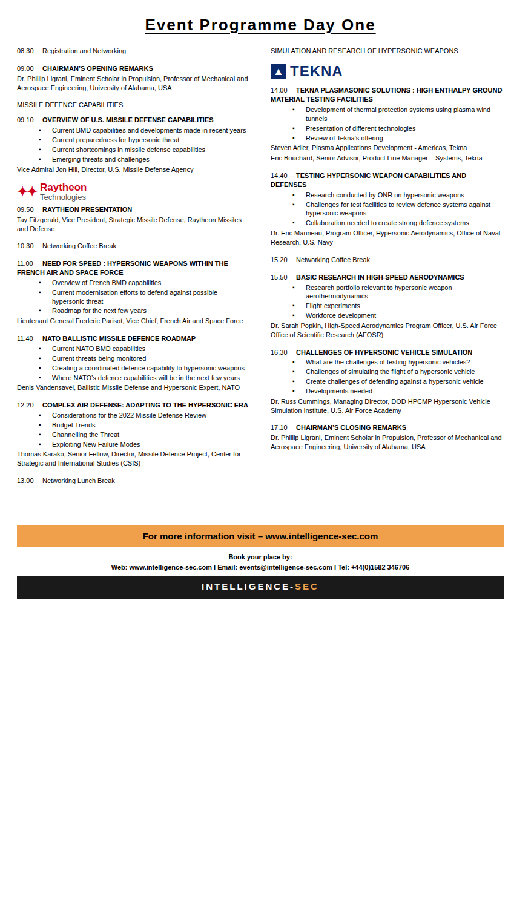Event Programme Day One
08.30 Registration and Networking
09.00 CHAIRMAN’S OPENING REMARKS
Dr. Phillip Ligrani, Eminent Scholar in Propulsion, Professor of Mechanical and Aerospace Engineering, University of Alabama, USA
MISSILE DEFENCE CAPABILITIES
09.10 OVERVIEW OF U.S. MISSILE DEFENSE CAPABILITIES
Current BMD capabilities and developments made in recent years
Current preparedness for hypersonic threat
Current shortcomings in missile defense capabilities
Emerging threats and challenges
Vice Admiral Jon Hill, Director, U.S. Missile Defense Agency
✦✦ Raytheon Technologies
09.50 RAYTHEON PRESENTATION
Tay Fitzgerald, Vice President, Strategic Missile Defense, Raytheon Missiles and Defense
10.30 Networking Coffee Break
11.00 NEED FOR SPEED : HYPERSONIC WEAPONS WITHIN THE FRENCH AIR AND SPACE FORCE
Overview of French BMD capabilities
Current modernisation efforts to defend against possible hypersonic threat
Roadmap for the next few years
Lieutenant General Frederic Parisot, Vice Chief, French Air and Space Force
11.40 NATO BALLISTIC MISSILE DEFENCE ROADMAP
Current NATO BMD capabilities
Current threats being monitored
Creating a coordinated defence capability to hypersonic weapons
Where NATO’s defence capabilities will be in the next few years
Denis Vandensavel, Ballistic Missile Defense and Hypersonic Expert, NATO
12.20 COMPLEX AIR DEFENSE: ADAPTING TO THE HYPERSONIC ERA
Considerations for the 2022 Missile Defense Review
Budget Trends
Channelling the Threat
Exploiting New Failure Modes
Thomas Karako, Senior Fellow, Director, Missile Defence Project, Center for Strategic and International Studies (CSIS)
13.00 Networking Lunch Break
SIMULATION AND RESEARCH OF HYPERSONIC WEAPONS
▲ TEKNA
14.00 TEKNA PLASMASONIC SOLUTIONS : HIGH ENTHALPY GROUND MATERIAL TESTING FACILITIES
Development of thermal protection systems using plasma wind tunnels
Presentation of different technologies
Review of Tekna’s offering
Steven Adler, Plasma Applications Development - Americas, Tekna
Eric Bouchard, Senior Advisor, Product Line Manager – Systems, Tekna
14.40 TESTING HYPERSONIC WEAPON CAPABILITIES AND DEFENSES
Research conducted by ONR on hypersonic weapons
Challenges for test facilities to review defence systems against hypersonic weapons
Collaboration needed to create strong defence systems
Dr. Eric Marineau, Program Officer, Hypersonic Aerodynamics, Office of Naval Research, U.S. Navy
15.20 Networking Coffee Break
15.50 BASIC RESEARCH IN HIGH-SPEED AERODYNAMICS
Research portfolio relevant to hypersonic weapon aerothermodynamics
Flight experiments
Workforce development
Dr. Sarah Popkin, High-Speed Aerodynamics Program Officer, U.S. Air Force Office of Scientific Research (AFOSR)
16.30 CHALLENGES OF HYPERSONIC VEHICLE SIMULATION
What are the challenges of testing hypersonic vehicles?
Challenges of simulating the flight of a hypersonic vehicle
Create challenges of defending against a hypersonic vehicle
Developments needed
Dr. Russ Cummings, Managing Director, DOD HPCMP Hypersonic Vehicle Simulation Institute, U.S. Air Force Academy
17.10 CHAIRMAN’S CLOSING REMARKS
Dr. Phillip Ligrani, Eminent Scholar in Propulsion, Professor of Mechanical and Aerospace Engineering, University of Alabama, USA
For more information visit – www.intelligence-sec.com
Book your place by: Web: www.intelligence-sec.com I Email: events@intelligence-sec.com I Tel: +44(0)1582 346706
INTELLIGENCE-SEC